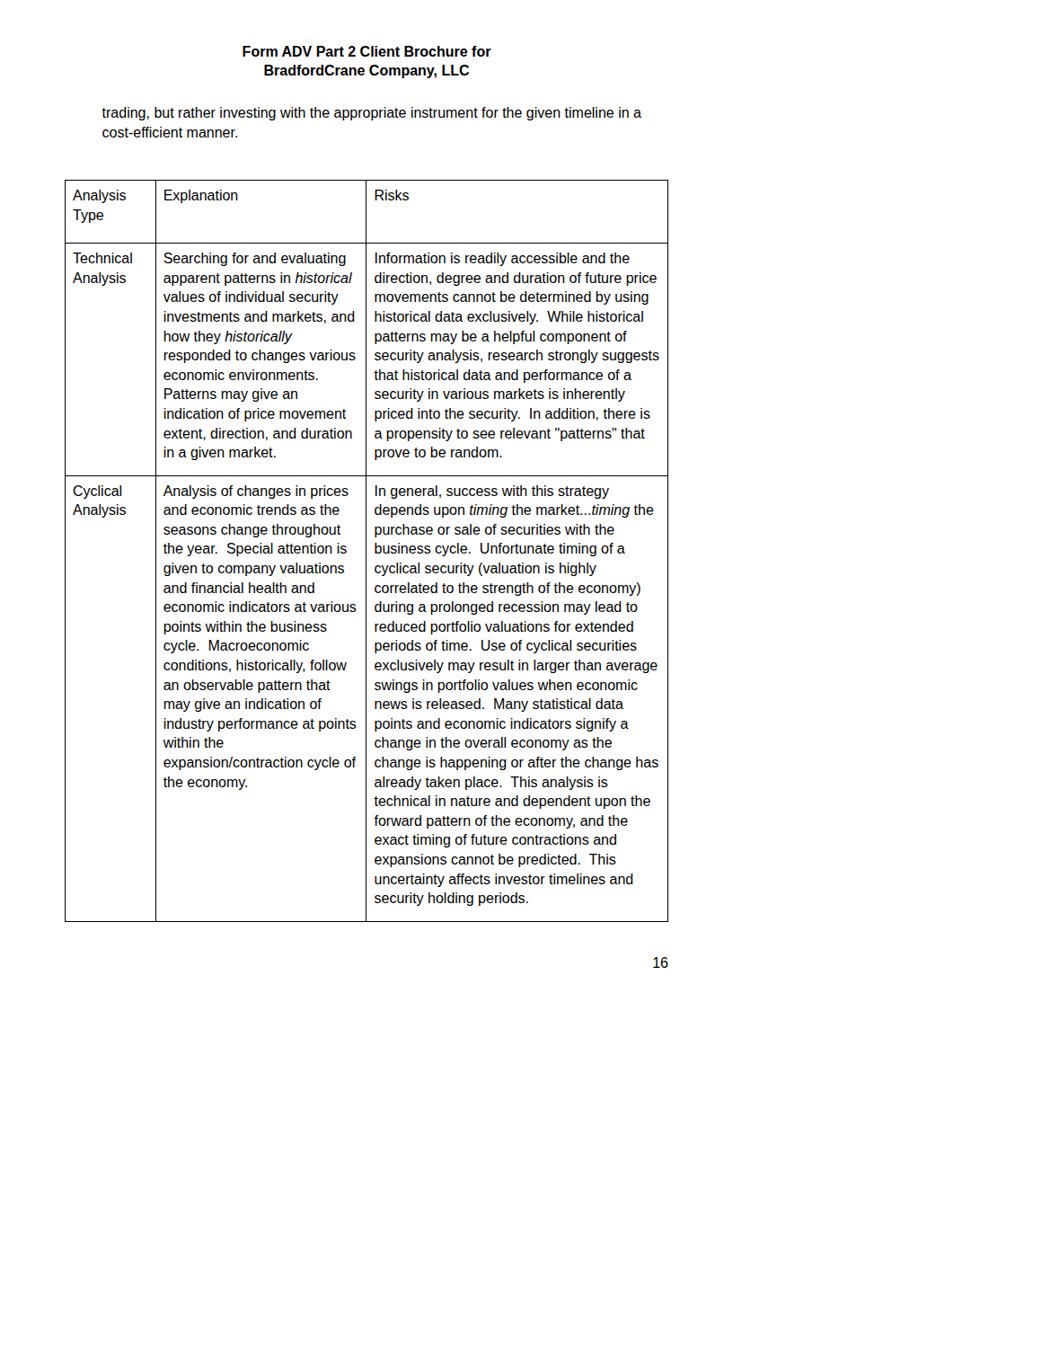Form ADV Part 2 Client Brochure for
BradfordCrane Company, LLC
trading, but rather investing with the appropriate instrument for the given timeline in a cost-efficient manner.
| Analysis Type | Explanation | Risks |
| --- | --- | --- |
| Technical Analysis | Searching for and evaluating apparent patterns in historical values of individual security investments and markets, and how they historically responded to changes various economic environments. Patterns may give an indication of price movement extent, direction, and duration in a given market. | Information is readily accessible and the direction, degree and duration of future price movements cannot be determined by using historical data exclusively. While historical patterns may be a helpful component of security analysis, research strongly suggests that historical data and performance of a security in various markets is inherently priced into the security. In addition, there is a propensity to see relevant "patterns" that prove to be random. |
| Cyclical Analysis | Analysis of changes in prices and economic trends as the seasons change throughout the year. Special attention is given to company valuations and financial health and economic indicators at various points within the business cycle. Macroeconomic conditions, historically, follow an observable pattern that may give an indication of industry performance at points within the expansion/contraction cycle of the economy. | In general, success with this strategy depends upon timing the market... timing the purchase or sale of securities with the business cycle. Unfortunate timing of a cyclical security (valuation is highly correlated to the strength of the economy) during a prolonged recession may lead to reduced portfolio valuations for extended periods of time. Use of cyclical securities exclusively may result in larger than average swings in portfolio values when economic news is released. Many statistical data points and economic indicators signify a change in the overall economy as the change is happening or after the change has already taken place. This analysis is technical in nature and dependent upon the forward pattern of the economy, and the exact timing of future contractions and expansions cannot be predicted. This uncertainty affects investor timelines and security holding periods. |
16